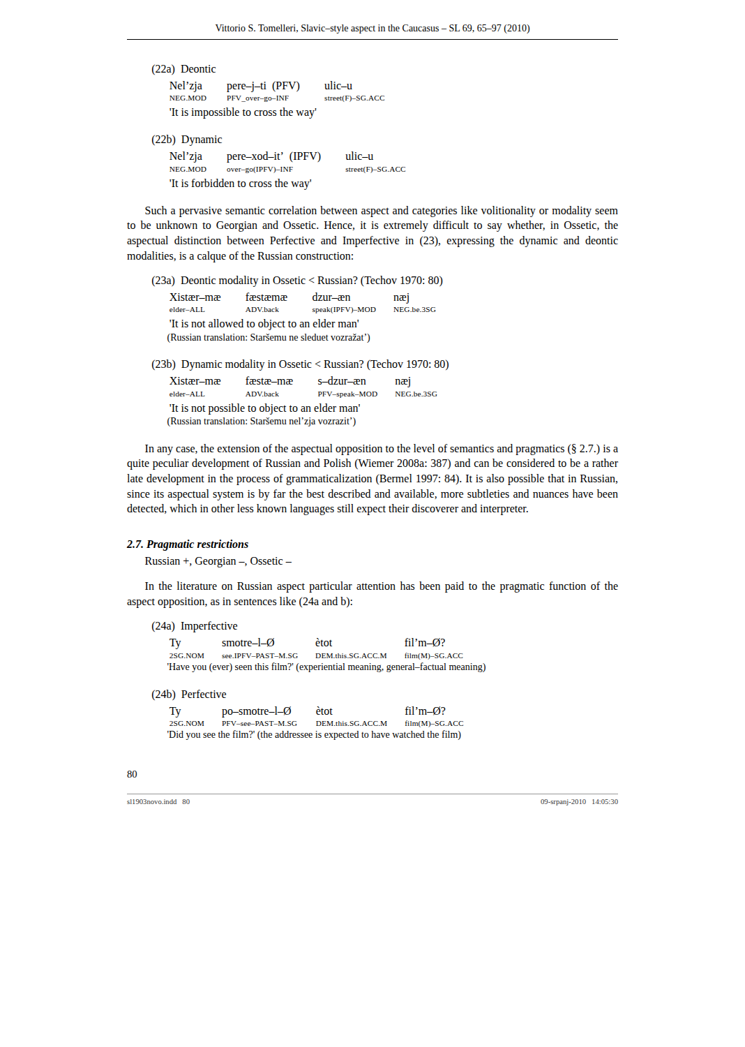Vittorio S. Tomelleri, Slavic–style aspect in the Caucasus – SL 69, 65–97 (2010)
(22a) Deontic
Nel’zja
pere–j–ti (PFV)
ulic–u
NEG.MOD
PFV_over–go–INF
street(F)–SG.ACC
'It is impossible to cross the way'
(22b) Dynamic
Nel’zja
pere–xod–it’ (IPFV)
ulic–u
NEG.MOD
over–go(IPFV)–INF
street(F)–SG.ACC
'It is forbidden to cross the way'
Such a pervasive semantic correlation between aspect and categories like volitionality or modality seem to be unknown to Georgian and Ossetic. Hence, it is extremely difficult to say whether, in Ossetic, the aspectual distinction between Perfective and Imperfective in (23), expressing the dynamic and deontic modalities, is a calque of the Russian construction:
(23a) Deontic modality in Ossetic < Russian? (Techov 1970: 80)
Xistær–mæ
fæstæmæ
dzur–æn
næj
elder–ALL
ADV.back
speak(IPFV)–MOD
NEG.be.3SG
'It is not allowed to object to an elder man'
(Russian translation: Staršemu ne sleduet vozražat’)
(23b) Dynamic modality in Ossetic < Russian? (Techov 1970: 80)
Xistær–mæ
fæstæ–mæ
s–dzur–æn
næj
elder–ALL
ADV.back
PFV–speak–MOD
NEG.be.3SG
'It is not possible to object to an elder man'
(Russian translation: Staršemu nel’zja vozrazit’)
In any case, the extension of the aspectual opposition to the level of semantics and pragmatics (§ 2.7.) is a quite peculiar development of Russian and Polish (Wiemer 2008a: 387) and can be considered to be a rather late development in the process of grammaticalization (Bermel 1997: 84). It is also possible that in Russian, since its aspectual system is by far the best described and available, more subtleties and nuances have been detected, which in other less known languages still expect their discoverer and interpreter.
2.7. Pragmatic restrictions
Russian +, Georgian –, Ossetic –
In the literature on Russian aspect particular attention has been paid to the pragmatic function of the aspect opposition, as in sentences like (24a and b):
(24a) Imperfective
Ty
smotre–l–Ø
ètot
fil’m–Ø?
2SG.NOM
see.IPFV–PAST–M.SG
DEM.this.SG.ACC.M
film(M)–SG.ACC
'Have you (ever) seen this film?' (experiential meaning, general–factual meaning)
(24b) Perfective
Ty
po–smotre–l–Ø
ètot
fil’m–Ø?
2SG.NOM
PFV–see–PAST–M.SG
DEM.this.SG.ACC.M
film(M)–SG.ACC
'Did you see the film?' (the addressee is expected to have watched the film)
80
sl1903novo.indd 80 09-srpanj-2010 14:05:30